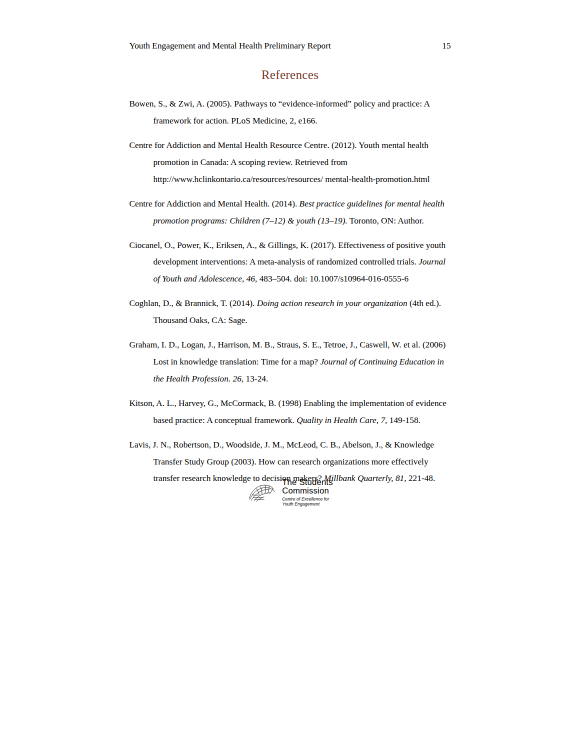Youth Engagement and Mental Health Preliminary Report 15
References
Bowen, S., & Zwi, A. (2005). Pathways to “evidence-informed” policy and practice: A framework for action. PLoS Medicine, 2, e166.
Centre for Addiction and Mental Health Resource Centre. (2012). Youth mental health promotion in Canada: A scoping review. Retrieved from http://www.hclinkontario.ca/resources/resources/ mental-health-promotion.html
Centre for Addiction and Mental Health. (2014). Best practice guidelines for mental health promotion programs: Children (7–12) & youth (13–19). Toronto, ON: Author.
Ciocanel, O., Power, K., Eriksen, A., & Gillings, K. (2017). Effectiveness of positive youth development interventions: A meta-analysis of randomized controlled trials. Journal of Youth and Adolescence, 46, 483–504. doi: 10.1007/s10964-016-0555-6
Coghlan, D., & Brannick, T. (2014). Doing action research in your organization (4th ed.). Thousand Oaks, CA: Sage.
Graham, I. D., Logan, J., Harrison, M. B., Straus, S. E., Tetroe, J., Caswell, W. et al. (2006) Lost in knowledge translation: Time for a map? Journal of Continuing Education in the Health Profession. 26, 13-24.
Kitson, A. L., Harvey, G., McCormack, B. (1998) Enabling the implementation of evidence based practice: A conceptual framework. Quality in Health Care, 7, 149-158.
Lavis, J. N., Robertson, D., Woodside, J. M., McLeod, C. B., Abelson, J., & Knowledge Transfer Study Group (2003). How can research organizations more effectively transfer research knowledge to decision makers? Millbank Quarterly, 81, 221-48.
The Students
Commission
Centre of Excellence for
Youth Engagement